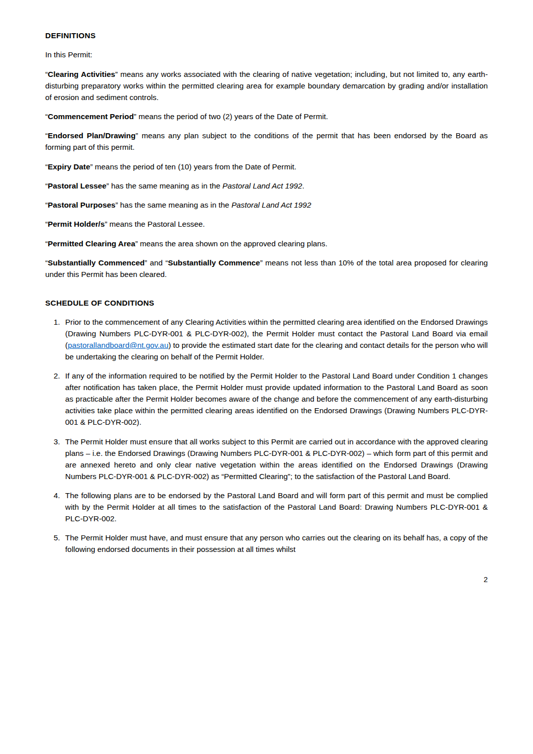DEFINITIONS
In this Permit:
“Clearing Activities” means any works associated with the clearing of native vegetation; including, but not limited to, any earth-disturbing preparatory works within the permitted clearing area for example boundary demarcation by grading and/or installation of erosion and sediment controls.
“Commencement Period” means the period of two (2) years of the Date of Permit.
“Endorsed Plan/Drawing” means any plan subject to the conditions of the permit that has been endorsed by the Board as forming part of this permit.
“Expiry Date” means the period of ten (10) years from the Date of Permit.
“Pastoral Lessee” has the same meaning as in the Pastoral Land Act 1992.
“Pastoral Purposes” has the same meaning as in the Pastoral Land Act 1992
“Permit Holder/s” means the Pastoral Lessee.
“Permitted Clearing Area” means the area shown on the approved clearing plans.
“Substantially Commenced” and “Substantially Commence” means not less than 10% of the total area proposed for clearing under this Permit has been cleared.
SCHEDULE OF CONDITIONS
Prior to the commencement of any Clearing Activities within the permitted clearing area identified on the Endorsed Drawings (Drawing Numbers PLC-DYR-001 & PLC-DYR-002), the Permit Holder must contact the Pastoral Land Board via email (pastorallandboard@nt.gov.au) to provide the estimated start date for the clearing and contact details for the person who will be undertaking the clearing on behalf of the Permit Holder.
If any of the information required to be notified by the Permit Holder to the Pastoral Land Board under Condition 1 changes after notification has taken place, the Permit Holder must provide updated information to the Pastoral Land Board as soon as practicable after the Permit Holder becomes aware of the change and before the commencement of any earth-disturbing activities take place within the permitted clearing areas identified on the Endorsed Drawings (Drawing Numbers PLC-DYR-001 & PLC-DYR-002).
The Permit Holder must ensure that all works subject to this Permit are carried out in accordance with the approved clearing plans – i.e. the Endorsed Drawings (Drawing Numbers PLC-DYR-001 & PLC-DYR-002) – which form part of this permit and are annexed hereto and only clear native vegetation within the areas identified on the Endorsed Drawings (Drawing Numbers PLC-DYR-001 & PLC-DYR-002) as “Permitted Clearing”; to the satisfaction of the Pastoral Land Board.
The following plans are to be endorsed by the Pastoral Land Board and will form part of this permit and must be complied with by the Permit Holder at all times to the satisfaction of the Pastoral Land Board: Drawing Numbers PLC-DYR-001 & PLC-DYR-002.
The Permit Holder must have, and must ensure that any person who carries out the clearing on its behalf has, a copy of the following endorsed documents in their possession at all times whilst
2